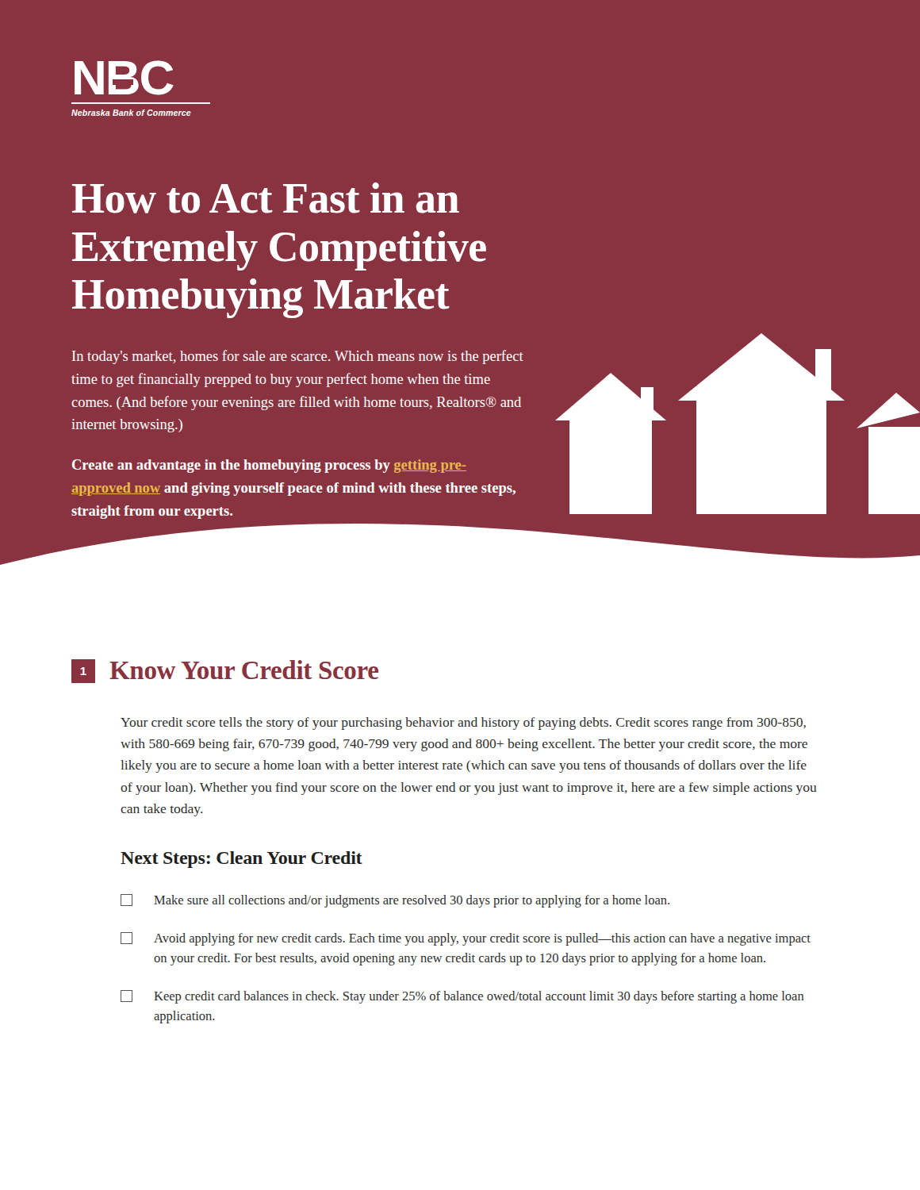NBC
Nebraska Bank of Commerce
How to Act Fast in an Extremely Competitive Homebuying Market
In today's market, homes for sale are scarce. Which means now is the perfect time to get financially prepped to buy your perfect home when the time comes. (And before your evenings are filled with home tours, Realtors® and internet browsing.)
Create an advantage in the homebuying process by getting pre-approved now and giving yourself peace of mind with these three steps, straight from our experts.
1
Know Your Credit Score
Your credit score tells the story of your purchasing behavior and history of paying debts. Credit scores range from 300-850, with 580-669 being fair, 670-739 good, 740-799 very good and 800+ being excellent. The better your credit score, the more likely you are to secure a home loan with a better interest rate (which can save you tens of thousands of dollars over the life of your loan). Whether you find your score on the lower end or you just want to improve it, here are a few simple actions you can take today.
Next Steps: Clean Your Credit
Make sure all collections and/or judgments are resolved 30 days prior to applying for a home loan.
Avoid applying for new credit cards. Each time you apply, your credit score is pulled—this action can have a negative impact on your credit. For best results, avoid opening any new credit cards up to 120 days prior to applying for a home loan.
Keep credit card balances in check. Stay under 25% of balance owed/total account limit 30 days before starting a home loan application.